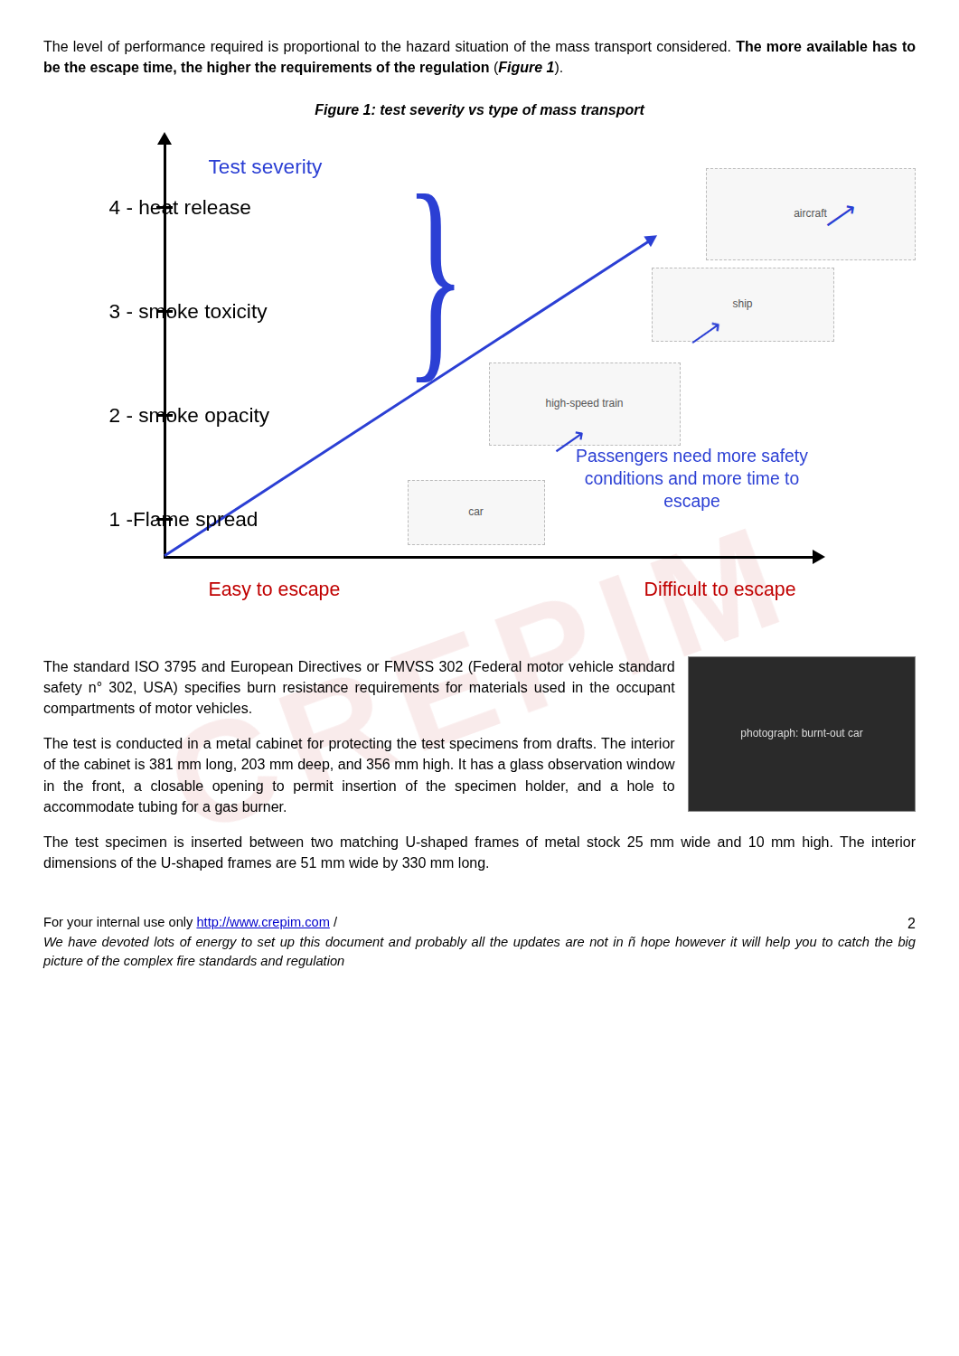CREPIM
The level of performance required is proportional to the hazard situation of the mass transport considered. The more available has to be the escape time, the higher the requirements of the regulation (Figure 1).
Figure 1: test severity vs type of mass transport
Test severity
4 - heat release
3 - smoke toxicity
2 - smoke opacity
1 -Flame spread
}
car
high-speed train
ship
aircraft
⟶
⟶
⟶
Passengers need more safety conditions and more time to escape
Easy to escape
Difficult to escape
photograph: burnt-out car
The standard ISO 3795 and European Directives or FMVSS 302 (Federal motor vehicle standard safety n° 302, USA) specifies burn resistance requirements for materials used in the occupant compartments of motor vehicles.
The test is conducted in a metal cabinet for protecting the test specimens from drafts. The interior of the cabinet is 381 mm long, 203 mm deep, and 356 mm high. It has a glass observation window in the front, a closable opening to permit insertion of the specimen holder, and a hole to accommodate tubing for a gas burner.
The test specimen is inserted between two matching U-shaped frames of metal stock 25 mm wide and 10 mm high. The interior dimensions of the U-shaped frames are 51 mm wide by 330 mm long.
2
For your internal use only http://www.crepim.com /
We have devoted lots of energy to set up this document and probably all the updates are not in ñ hope however it will help you to catch the big picture of the complex fire standards and regulation